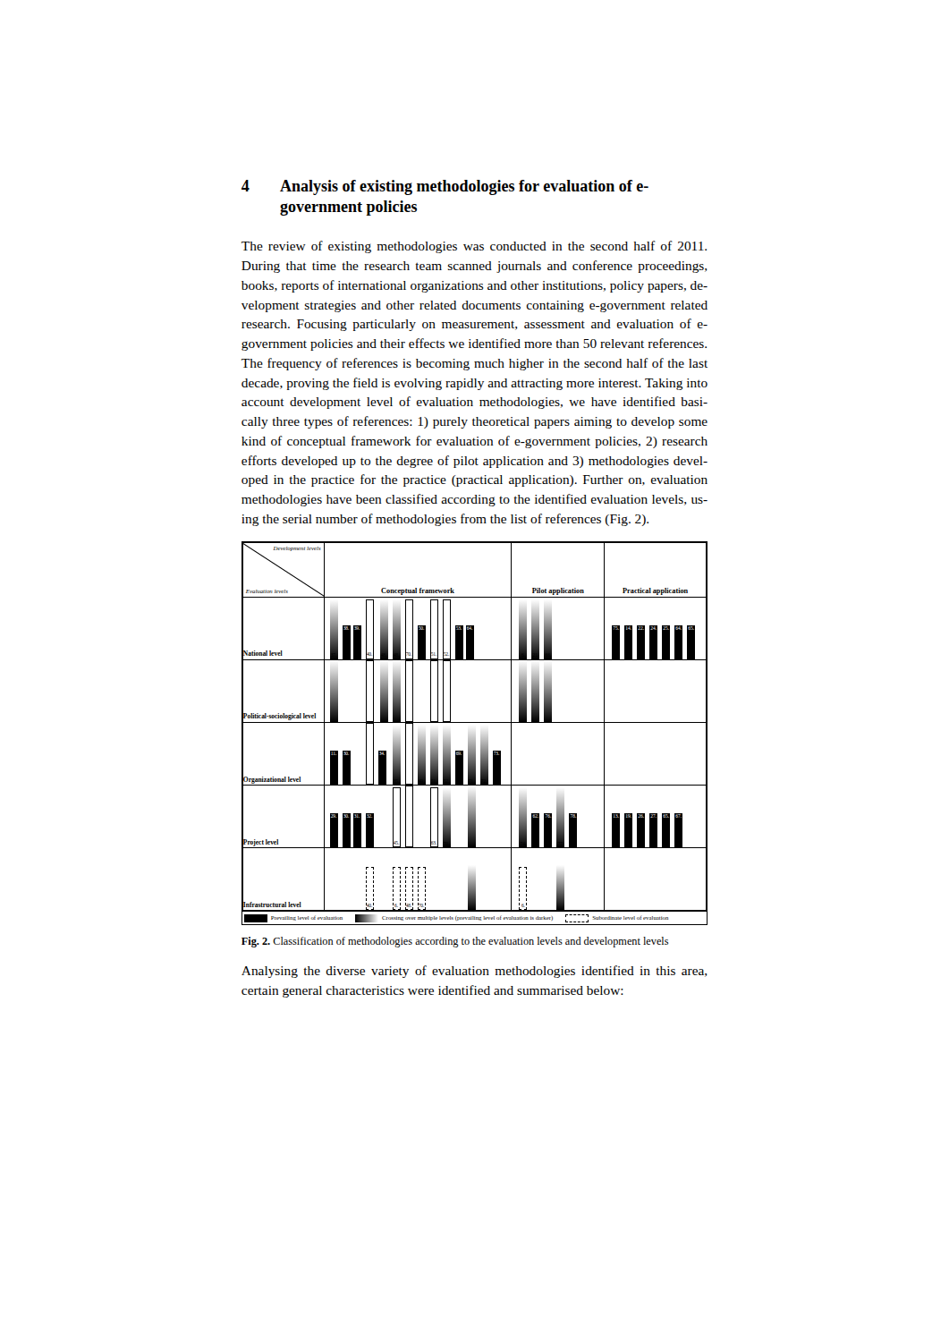4 Analysis of existing methodologies for evaluation of e-government policies
The review of existing methodologies was conducted in the second half of 2011. During that time the research team scanned journals and conference proceedings, books, reports of international organizations and other institutions, policy papers, development strategies and other related documents containing e-government related research. Focusing particularly on measurement, assessment and evaluation of e-government policies and their effects we identified more than 50 relevant references. The frequency of references is becoming much higher in the second half of the last decade, proving the field is evolving rapidly and attracting more interest. Taking into account development level of evaluation methodologies, we have identified basically three types of references: 1) purely theoretical papers aiming to develop some kind of conceptual framework for evaluation of e-government policies, 2) research efforts developed up to the degree of pilot application and 3) methodologies developed in the practice for the practice (practical application). Further on, evaluation methodologies have been classified according to the identified evaluation levels, using the serial number of methodologies from the list of references (Fig. 2).
| Development levels Evaluation levels | Conceptual framework | Pilot application | Practical application |
| National level | 37. 38. 39. 40. 48. 48. 70. 50. 51. 52. 53. 64. | 6. 21. 66. | 75. 14. 22. 24. 25. 64. 65. |
| Political-sociological level | | | |
| Organizational level | 11. 30. 34. 35. 49. 51. 52. 69. 71. 72. 73. | | |
| Project level | 29. 30. 31. 32. 45. 63. 70. | 74. 62. 76. 77. 78. | 13. 19. 26. 27. 65. 67. |
| Infrastructural level | 40. 6. 48. 70. | 6. | |
Prevailing level of evaluation
Crossing over multiple levels (prevailing level of evaluation is darker)
Subordinate level of evaluation
Fig. 2. Classification of methodologies according to the evaluation levels and development levels
Analysing the diverse variety of evaluation methodologies identified in this area, certain general characteristics were identified and summarised below: